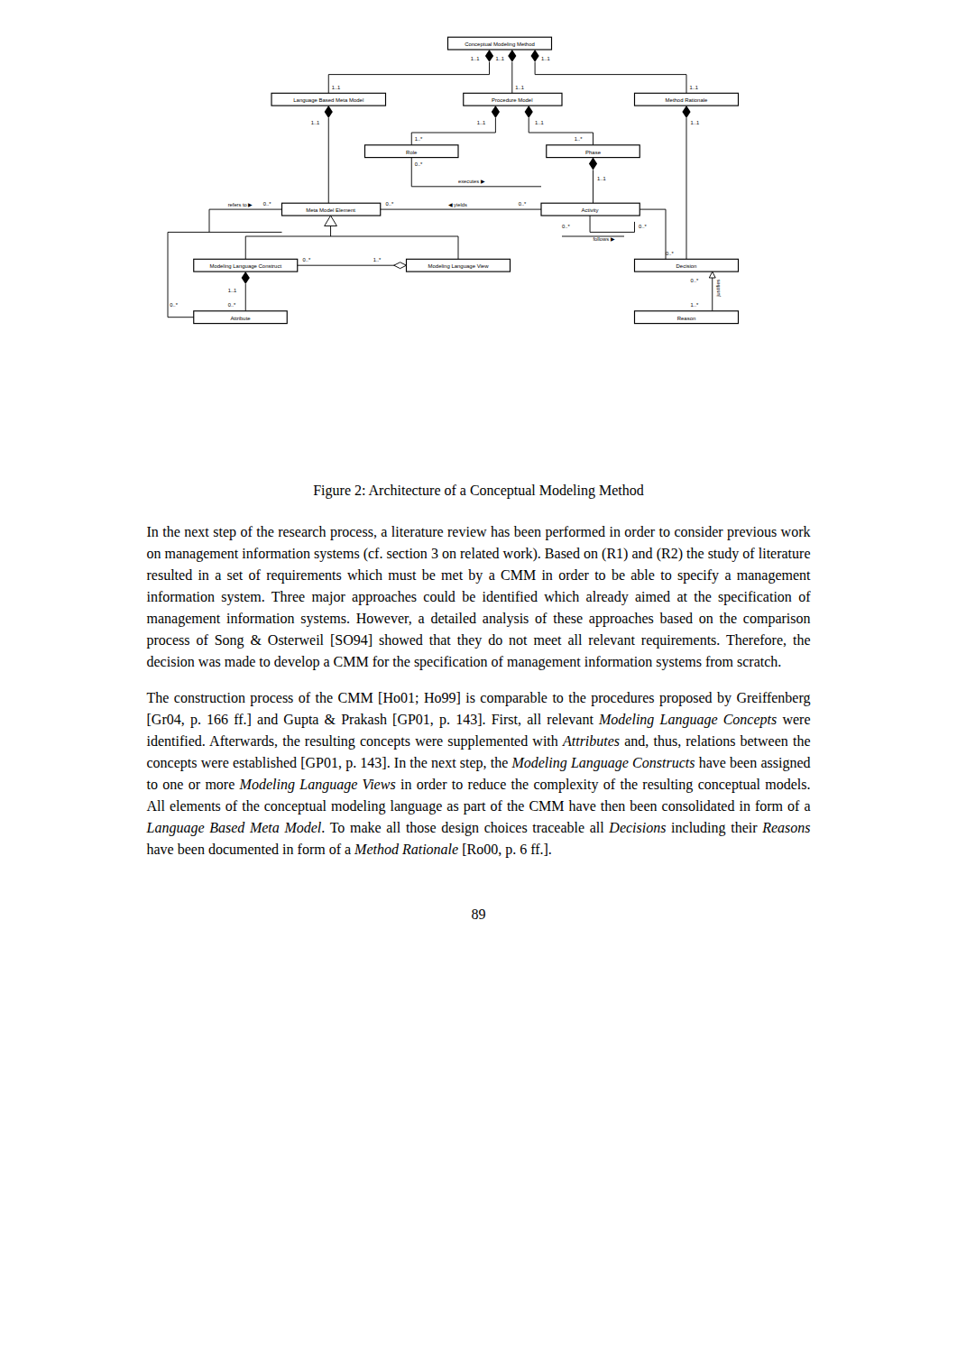UML-style class diagram: Architecture of a Conceptual Modeling Method A class diagram showing Conceptual Modeling Method composed of Language Based Meta Model, Procedure Model and Method Rationale. Procedure Model contains Role and Phase. Role executes Activity; Phase contains Activity; Activity yields Meta Model Element; Activity follows Activity. Meta Model Element refers to itself and is generalized by Modeling Language Construct and Modeling Language View. Modeling Language Construct aggregates Attribute and is associated with Modeling Language View. Method Rationale contains Decision, which is justified by Reason. Conceptual Modeling Method 1..1 1..1 1..1 1..1 1..1 1..1 Language Based Meta Model Procedure Model Method Rationale 1..1 1..1 1..1 1..* 1..* Role Phase 0..* executes ▶ 1..1 Activity Meta Model Element 0..* ◀ yields 0..* refers to ▶ 0..* 0..* 0..* follows ▶ Modeling Language Construct Modeling Language View 0..* 1..* 1..1 Attribute 0..* 0..* 1..1 Decision 0..* 0..* 1..* justifies Reason
Figure 2: Architecture of a Conceptual Modeling Method
In the next step of the research process, a literature review has been performed in order to consider previous work on management information systems (cf. section 3 on related work). Based on (R1) and (R2) the study of literature resulted in a set of requirements which must be met by a CMM in order to be able to specify a management information system. Three major approaches could be identified which already aimed at the specification of management information systems. However, a detailed analysis of these approaches based on the comparison process of Song & Osterweil [SO94] showed that they do not meet all relevant requirements. Therefore, the decision was made to develop a CMM for the specification of management information systems from scratch.
The construction process of the CMM [Ho01; Ho99] is comparable to the procedures proposed by Greiffenberg [Gr04, p. 166 ff.] and Gupta & Prakash [GP01, p. 143]. First, all relevant Modeling Language Concepts were identified. Afterwards, the resulting concepts were supplemented with Attributes and, thus, relations between the concepts were established [GP01, p. 143]. In the next step, the Modeling Language Constructs have been assigned to one or more Modeling Language Views in order to reduce the complexity of the resulting conceptual models. All elements of the conceptual modeling language as part of the CMM have then been consolidated in form of a Language Based Meta Model. To make all those design choices traceable all Decisions including their Reasons have been documented in form of a Method Rationale [Ro00, p. 6 ff.].
89